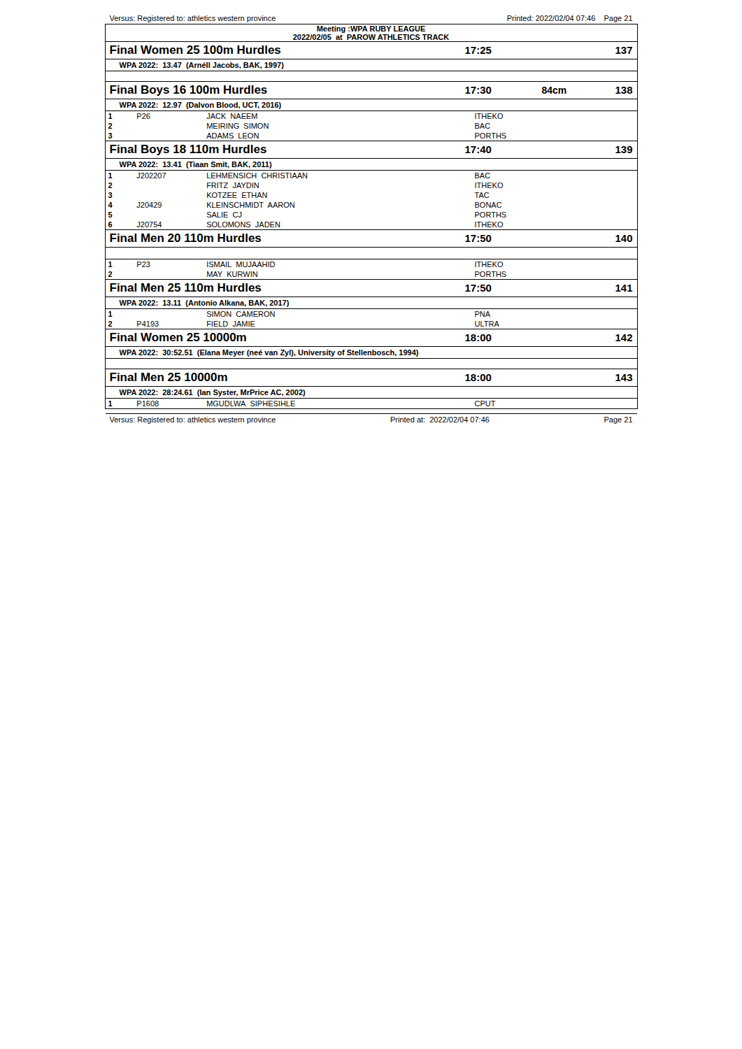Versus: Registered to: athletics western province Printed: 2022/02/04 07:46 Page 21
Meeting :WPA RUBY LEAGUE
2022/02/05 at PAROW ATHLETICS TRACK
Final Women 25 100m Hurdles 17:25 137
WPA 2022: 13.47 (Arnéll Jacobs, BAK, 1997)
Final Boys 16 100m Hurdles 17:30 84cm 138
WPA 2022: 12.97 (Dalvon Blood, UCT, 2016)
| 1 | P26 | JACK NAEEM | ITHEKO |
| 2 | | MEIRING SIMON | BAC |
| 3 | | ADAMS LEON | PORTHS |
Final Boys 18 110m Hurdles 17:40 139
WPA 2022: 13.41 (Tiaan Smit, BAK, 2011)
| 1 | J202207 | LEHMENSICH CHRISTIAAN | BAC |
| 2 | | FRITZ JAYDIN | ITHEKO |
| 3 | | KOTZEE ETHAN | TAC |
| 4 | J20429 | KLEINSCHMIDT AARON | BONAC |
| 5 | | SALIE CJ | PORTHS |
| 6 | J20754 | SOLOMONS JADEN | ITHEKO |
Final Men 20 110m Hurdles 17:50 140
| 1 | P23 | ISMAIL MUJAAHID | ITHEKO |
| 2 | | MAY KURWIN | PORTHS |
Final Men 25 110m Hurdles 17:50 141
WPA 2022: 13.11 (Antonio Alkana, BAK, 2017)
| 1 | | SIMON CAMERON | PNA |
| 2 | P4193 | FIELD JAMIE | ULTRA |
Final Women 25 10000m 18:00 142
WPA 2022: 30:52.51 (Elana Meyer (neé van Zyl), University of Stellenbosch, 1994)
Final Men 25 10000m 18:00 143
WPA 2022: 28:24.61 (Ian Syster, MrPrice AC, 2002)
| 1 | P1608 | MGUDLWA SIPHESIHLE | CPUT |
Versus: Registered to: athletics western province Printed at: 2022/02/04 07:46 Page 21